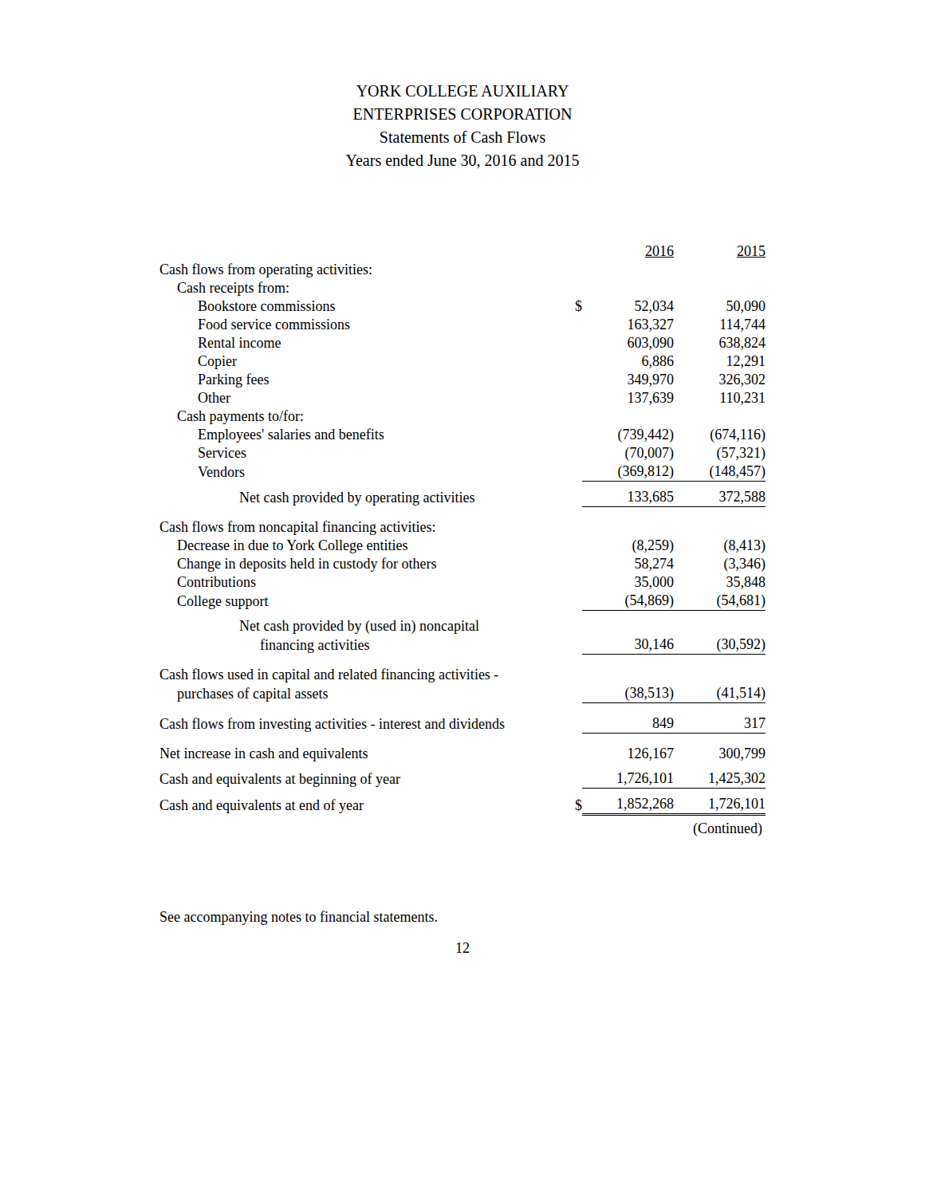YORK COLLEGE AUXILIARY
ENTERPRISES CORPORATION
Statements of Cash Flows
Years ended June 30, 2016 and 2015
| | | 2016 | 2015 |
| Cash flows from operating activities: | | | |
| Cash receipts from: | | | |
| Bookstore commissions | $ | 52,034 | 50,090 |
| Food service commissions | | 163,327 | 114,744 |
| Rental income | | 603,090 | 638,824 |
| Copier | | 6,886 | 12,291 |
| Parking fees | | 349,970 | 326,302 |
| Other | | 137,639 | 110,231 |
| Cash payments to/for: | | | |
| Employees' salaries and benefits | | (739,442) | (674,116) |
| Services | | (70,007) | (57,321) |
| Vendors | | (369,812) | (148,457) |
| Net cash provided by operating activities | | 133,685 | 372,588 |
| Cash flows from noncapital financing activities: | | | |
| Decrease in due to York College entities | | (8,259) | (8,413) |
| Change in deposits held in custody for others | | 58,274 | (3,346) |
| Contributions | | 35,000 | 35,848 |
| College support | | (54,869) | (54,681) |
| Net cash provided by (used in) noncapital | | | |
| financing activities | | 30,146 | (30,592) |
| Cash flows used in capital and related financing activities - | | | |
| purchases of capital assets | | (38,513) | (41,514) |
| Cash flows from investing activities - interest and dividends | | 849 | 317 |
| Net increase in cash and equivalents | | 126,167 | 300,799 |
| Cash and equivalents at beginning of year | | 1,726,101 | 1,425,302 |
| Cash and equivalents at end of year | $ | 1,852,268 | 1,726,101 |
(Continued)
See accompanying notes to financial statements.
12